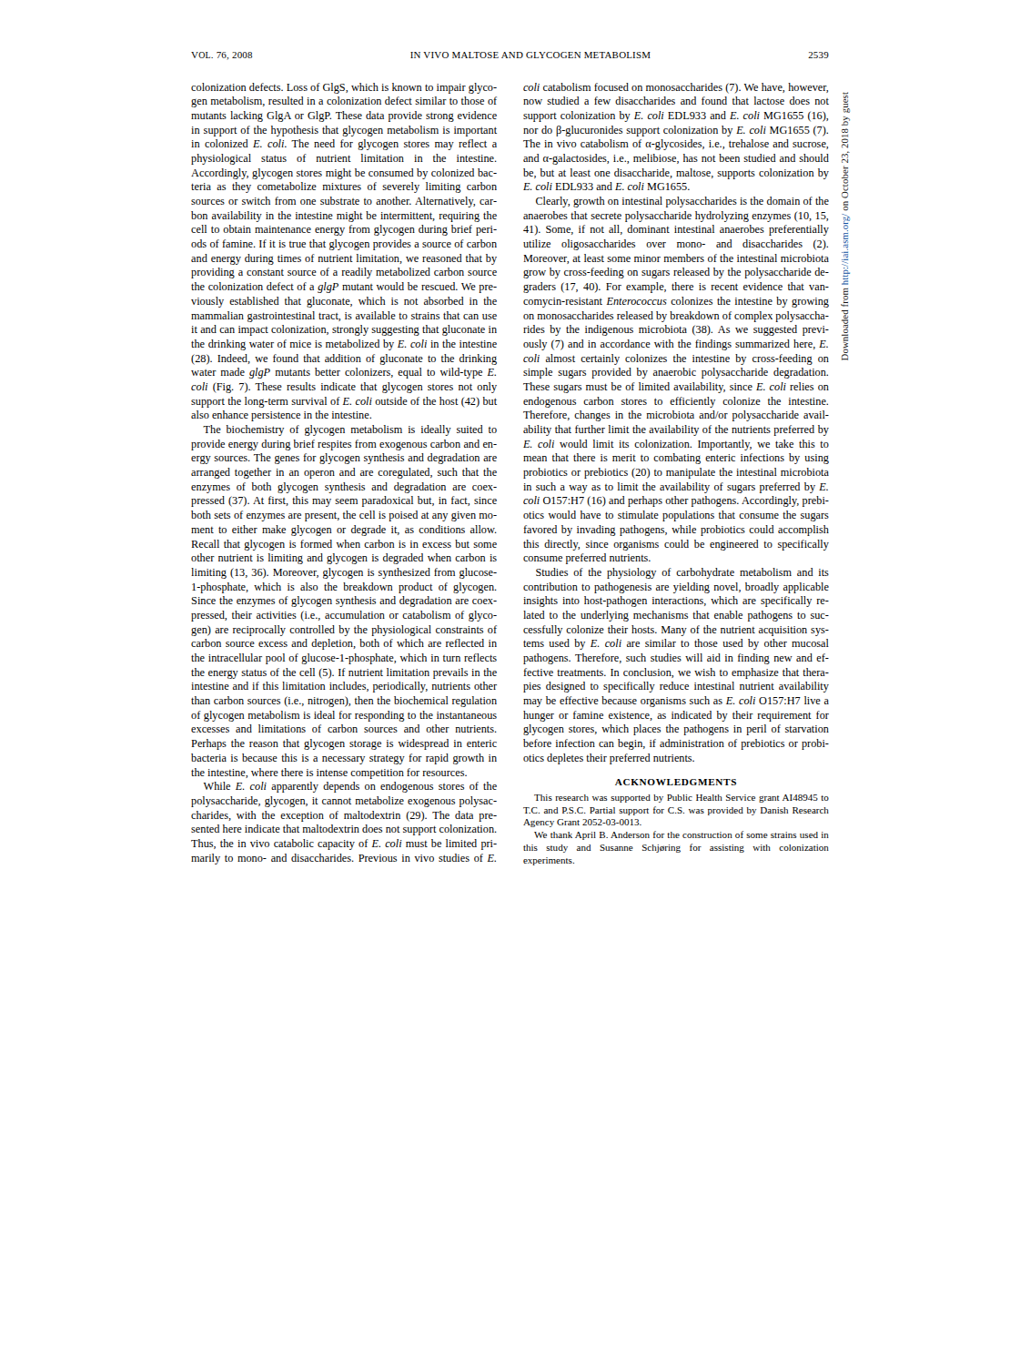Downloaded from http://iai.asm.org/ on October 23, 2018 by guest
VOL. 76, 2008 IN VIVO MALTOSE AND GLYCOGEN METABOLISM 2539
colonization defects. Loss of GlgS, which is known to impair glycogen metabolism, resulted in a colonization defect similar to those of mutants lacking GlgA or GlgP. These data provide strong evidence in support of the hypothesis that glycogen metabolism is important in colonized E. coli. The need for glycogen stores may reflect a physiological status of nutrient limitation in the intestine. Accordingly, glycogen stores might be consumed by colonized bacteria as they cometabolize mixtures of severely limiting carbon sources or switch from one substrate to another. Alternatively, carbon availability in the intestine might be intermittent, requiring the cell to obtain maintenance energy from glycogen during brief periods of famine. If it is true that glycogen provides a source of carbon and energy during times of nutrient limitation, we reasoned that by providing a constant source of a readily metabolized carbon source the colonization defect of a glgP mutant would be rescued. We previously established that gluconate, which is not absorbed in the mammalian gastrointestinal tract, is available to strains that can use it and can impact colonization, strongly suggesting that gluconate in the drinking water of mice is metabolized by E. coli in the intestine (28). Indeed, we found that addition of gluconate to the drinking water made glgP mutants better colonizers, equal to wild-type E. coli (Fig. 7). These results indicate that glycogen stores not only support the long-term survival of E. coli outside of the host (42) but also enhance persistence in the intestine.
The biochemistry of glycogen metabolism is ideally suited to provide energy during brief respites from exogenous carbon and energy sources. The genes for glycogen synthesis and degradation are arranged together in an operon and are coregulated, such that the enzymes of both glycogen synthesis and degradation are coexpressed (37). At first, this may seem paradoxical but, in fact, since both sets of enzymes are present, the cell is poised at any given moment to either make glycogen or degrade it, as conditions allow. Recall that glycogen is formed when carbon is in excess but some other nutrient is limiting and glycogen is degraded when carbon is limiting (13, 36). Moreover, glycogen is synthesized from glucose-1-phosphate, which is also the breakdown product of glycogen. Since the enzymes of glycogen synthesis and degradation are coexpressed, their activities (i.e., accumulation or catabolism of glycogen) are reciprocally controlled by the physiological constraints of carbon source excess and depletion, both of which are reflected in the intracellular pool of glucose-1-phosphate, which in turn reflects the energy status of the cell (5). If nutrient limitation prevails in the intestine and if this limitation includes, periodically, nutrients other than carbon sources (i.e., nitrogen), then the biochemical regulation of glycogen metabolism is ideal for responding to the instantaneous excesses and limitations of carbon sources and other nutrients. Perhaps the reason that glycogen storage is widespread in enteric bacteria is because this is a necessary strategy for rapid growth in the intestine, where there is intense competition for resources.
While E. coli apparently depends on endogenous stores of the polysaccharide, glycogen, it cannot metabolize exogenous polysaccharides, with the exception of maltodextrin (29). The data presented here indicate that maltodextrin does not support colonization. Thus, the in vivo catabolic capacity of E. coli must be limited primarily to mono- and disaccharides. Previous in vivo studies of E. coli catabolism focused on monosaccharides (7). We have, however, now studied a few disaccharides and found that lactose does not support colonization by E. coli EDL933 and E. coli MG1655 (16), nor do β-glucuronides support colonization by E. coli MG1655 (7). The in vivo catabolism of α-glycosides, i.e., trehalose and sucrose, and α-galactosides, i.e., melibiose, has not been studied and should be, but at least one disaccharide, maltose, supports colonization by E. coli EDL933 and E. coli MG1655.
Clearly, growth on intestinal polysaccharides is the domain of the anaerobes that secrete polysaccharide hydrolyzing enzymes (10, 15, 41). Some, if not all, dominant intestinal anaerobes preferentially utilize oligosaccharides over mono- and disaccharides (2). Moreover, at least some minor members of the intestinal microbiota grow by cross-feeding on sugars released by the polysaccharide degraders (17, 40). For example, there is recent evidence that vancomycin-resistant Enterococcus colonizes the intestine by growing on monosaccharides released by breakdown of complex polysaccharides by the indigenous microbiota (38). As we suggested previously (7) and in accordance with the findings summarized here, E. coli almost certainly colonizes the intestine by cross-feeding on simple sugars provided by anaerobic polysaccharide degradation. These sugars must be of limited availability, since E. coli relies on endogenous carbon stores to efficiently colonize the intestine. Therefore, changes in the microbiota and/or polysaccharide availability that further limit the availability of the nutrients preferred by E. coli would limit its colonization. Importantly, we take this to mean that there is merit to combating enteric infections by using probiotics or prebiotics (20) to manipulate the intestinal microbiota in such a way as to limit the availability of sugars preferred by E. coli O157:H7 (16) and perhaps other pathogens. Accordingly, prebiotics would have to stimulate populations that consume the sugars favored by invading pathogens, while probiotics could accomplish this directly, since organisms could be engineered to specifically consume preferred nutrients.
Studies of the physiology of carbohydrate metabolism and its contribution to pathogenesis are yielding novel, broadly applicable insights into host-pathogen interactions, which are specifically related to the underlying mechanisms that enable pathogens to successfully colonize their hosts. Many of the nutrient acquisition systems used by E. coli are similar to those used by other mucosal pathogens. Therefore, such studies will aid in finding new and effective treatments. In conclusion, we wish to emphasize that therapies designed to specifically reduce intestinal nutrient availability may be effective because organisms such as E. coli O157:H7 live a hunger or famine existence, as indicated by their requirement for glycogen stores, which places the pathogens in peril of starvation before infection can begin, if administration of prebiotics or probiotics depletes their preferred nutrients.
Acknowledgments
This research was supported by Public Health Service grant AI48945 to T.C. and P.S.C. Partial support for C.S. was provided by Danish Research Agency Grant 2052-03-0013.
We thank April B. Anderson for the construction of some strains used in this study and Susanne Schjøring for assisting with colonization experiments.